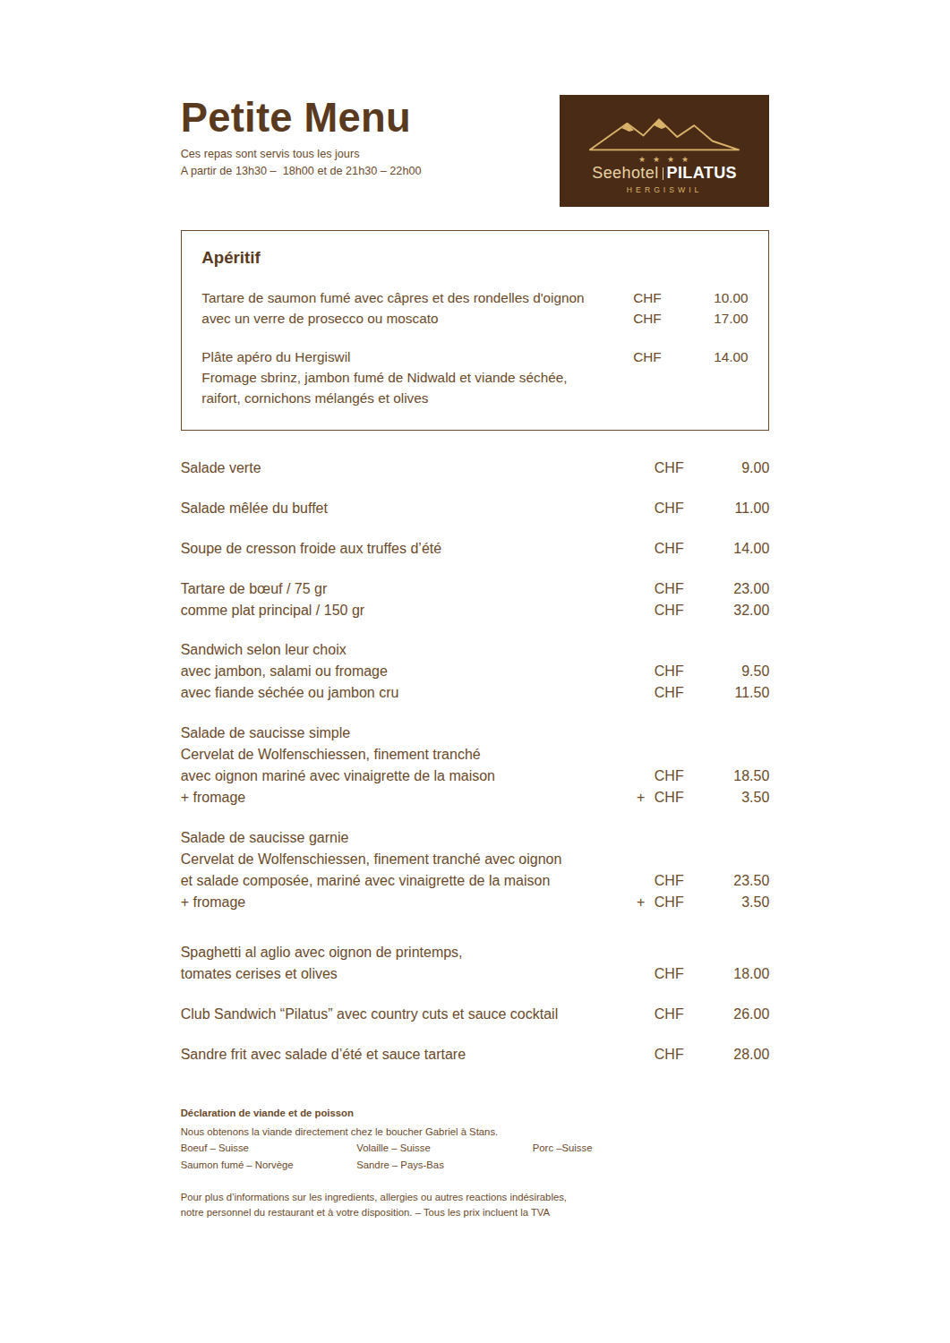Petite Menu
Ces repas sont servis tous les jours
A partir de 13h30 – 18h00 et de 21h30 – 22h00
★ ★ ★ ★
Seehotel PILATUS
HERGISWIL
Apéritif
| Tartare de saumon fumé avec câpres et des rondelles d'oignon | | CHF | 10.00 |
| avec un verre de prosecco ou moscato | | CHF | 17.00 |
| Plâte apéro du Hergiswil | | CHF | 14.00 |
| Fromage sbrinz, jambon fumé de Nidwald et viande séchée, | | | |
| raifort, cornichons mélangés et olives | | | |
| Salade verte | | CHF | 9.00 |
| Salade mêlée du buffet | | CHF | 11.00 |
| Soupe de cresson froide aux truffes d’été | | CHF | 14.00 |
| Tartare de bœuf / 75 gr | | CHF | 23.00 |
| comme plat principal / 150 gr | | CHF | 32.00 |
| Sandwich selon leur choix | | | |
| avec jambon, salami ou fromage | | CHF | 9.50 |
| avec fiande séchée ou jambon cru | | CHF | 11.50 |
| Salade de saucisse simple | | | |
| Cervelat de Wolfenschiessen, finement tranché | | | |
| avec oignon mariné avec vinaigrette de la maison | | CHF | 18.50 |
| + fromage | + | CHF | 3.50 |
| Salade de saucisse garnie | | | |
| Cervelat de Wolfenschiessen, finement tranché avec oignon | | | |
| et salade composée, mariné avec vinaigrette de la maison | | CHF | 23.50 |
| + fromage | + | CHF | 3.50 |
| Spaghetti al aglio avec oignon de printemps, | | | |
| tomates cerises et olives | | CHF | 18.00 |
| Club Sandwich “Pilatus” avec country cuts et sauce cocktail | | CHF | 26.00 |
| Sandre frit avec salade d’été et sauce tartare | | CHF | 28.00 |
Déclaration de viande et de poisson
Nous obtenons la viande directement chez le boucher Gabriel à Stans.
Boeuf – Suisse
Volaille – Suisse
Porc –Suisse
Saumon fumé – Norvège
Sandre – Pays-Bas
Pour plus d’informations sur les ingredients, allergies ou autres reactions indésirables,
notre personnel du restaurant et à votre disposition. – Tous les prix incluent la TVA